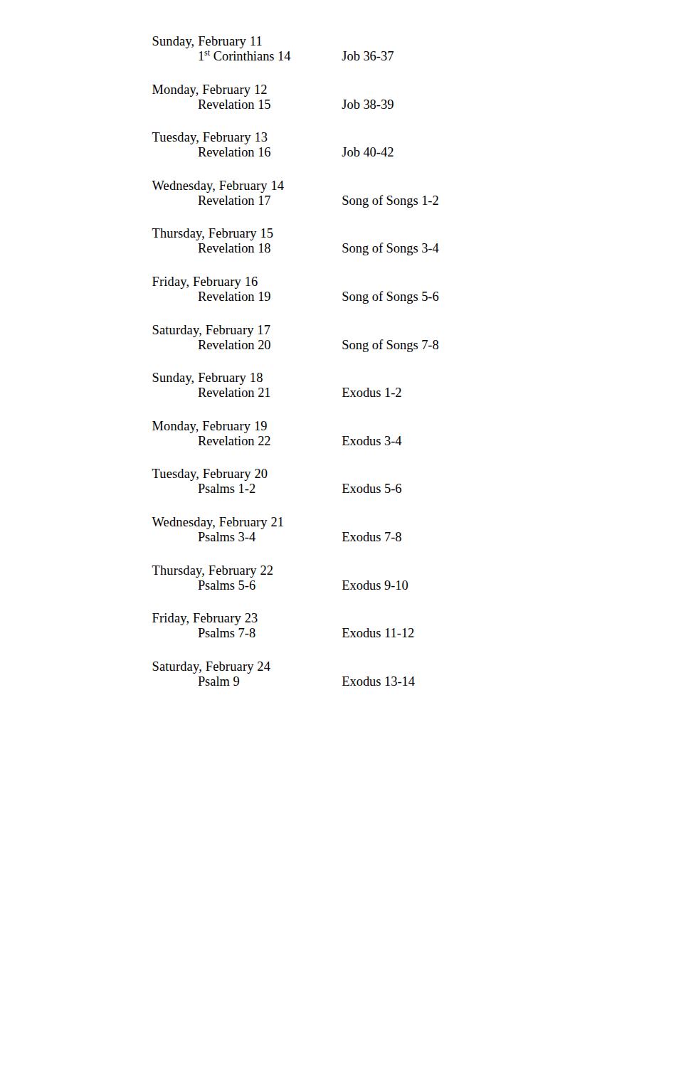Sunday, February 11
1st Corinthians 14 Job 36-37
Monday, February 12
Revelation 15 Job 38-39
Tuesday, February 13
Revelation 16 Job 40-42
Wednesday, February 14
Revelation 17 Song of Songs 1-2
Thursday, February 15
Revelation 18 Song of Songs 3-4
Friday, February 16
Revelation 19 Song of Songs 5-6
Saturday, February 17
Revelation 20 Song of Songs 7-8
Sunday, February 18
Revelation 21 Exodus 1-2
Monday, February 19
Revelation 22 Exodus 3-4
Tuesday, February 20
Psalms 1-2 Exodus 5-6
Wednesday, February 21
Psalms 3-4 Exodus 7-8
Thursday, February 22
Psalms 5-6 Exodus 9-10
Friday, February 23
Psalms 7-8 Exodus 11-12
Saturday, February 24
Psalm 9 Exodus 13-14